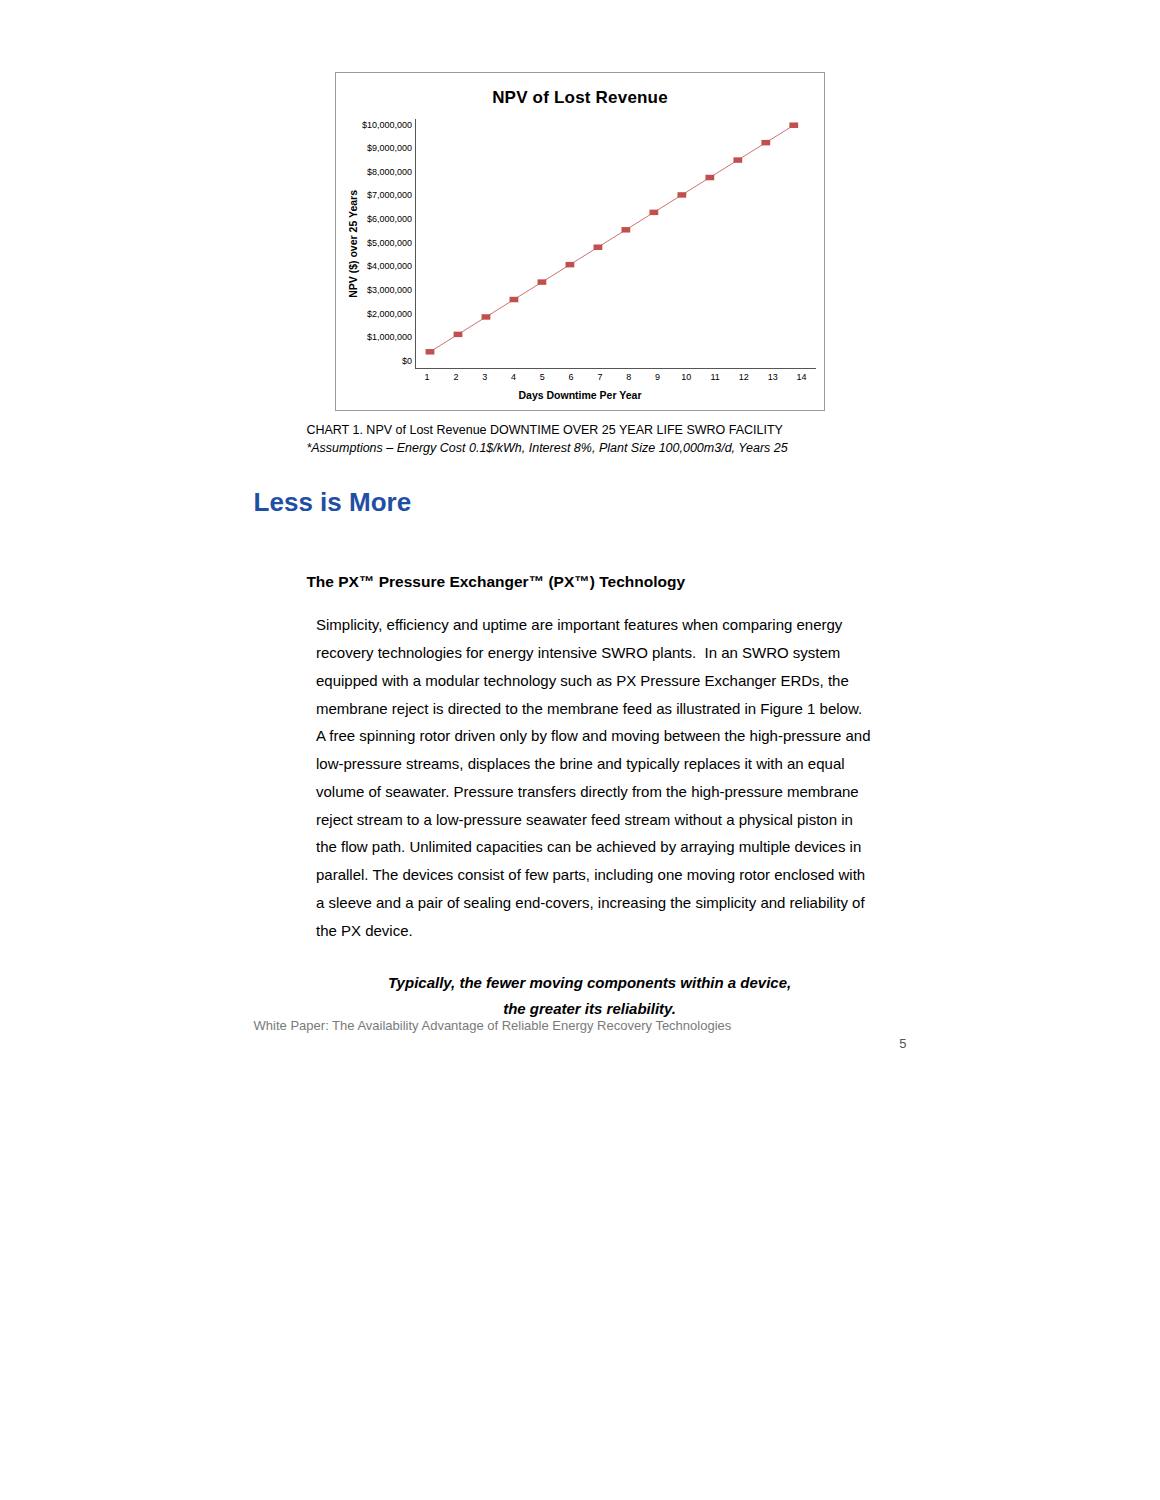NPV of Lost Revenue
NPV ($) over 25 Years
$10,000,000 $9,000,000 $8,000,000 $7,000,000 $6,000,000 $5,000,000 $4,000,000 $3,000,000 $2,000,000 $1,000,000 $0
1234567 891011121314
Days Downtime Per Year
CHART 1. NPV of Lost Revenue DOWNTIME OVER 25 YEAR LIFE SWRO FACILITY
*Assumptions – Energy Cost 0.1$/kWh, Interest 8%, Plant Size 100,000m3/d, Years 25
Less is More
The PX™ Pressure Exchanger™ (PX™) Technology
Simplicity, efficiency and uptime are important features when comparing energy recovery technologies for energy intensive SWRO plants. In an SWRO system equipped with a modular technology such as PX Pressure Exchanger ERDs, the membrane reject is directed to the membrane feed as illustrated in Figure 1 below. A free spinning rotor driven only by flow and moving between the high-pressure and low-pressure streams, displaces the brine and typically replaces it with an equal volume of seawater. Pressure transfers directly from the high-pressure membrane reject stream to a low-pressure seawater feed stream without a physical piston in the flow path. Unlimited capacities can be achieved by arraying multiple devices in parallel. The devices consist of few parts, including one moving rotor enclosed with a sleeve and a pair of sealing end-covers, increasing the simplicity and reliability of the PX device.
Typically, the fewer moving components within a device,
the greater its reliability.
White Paper: The Availability Advantage of Reliable Energy Recovery Technologies 5